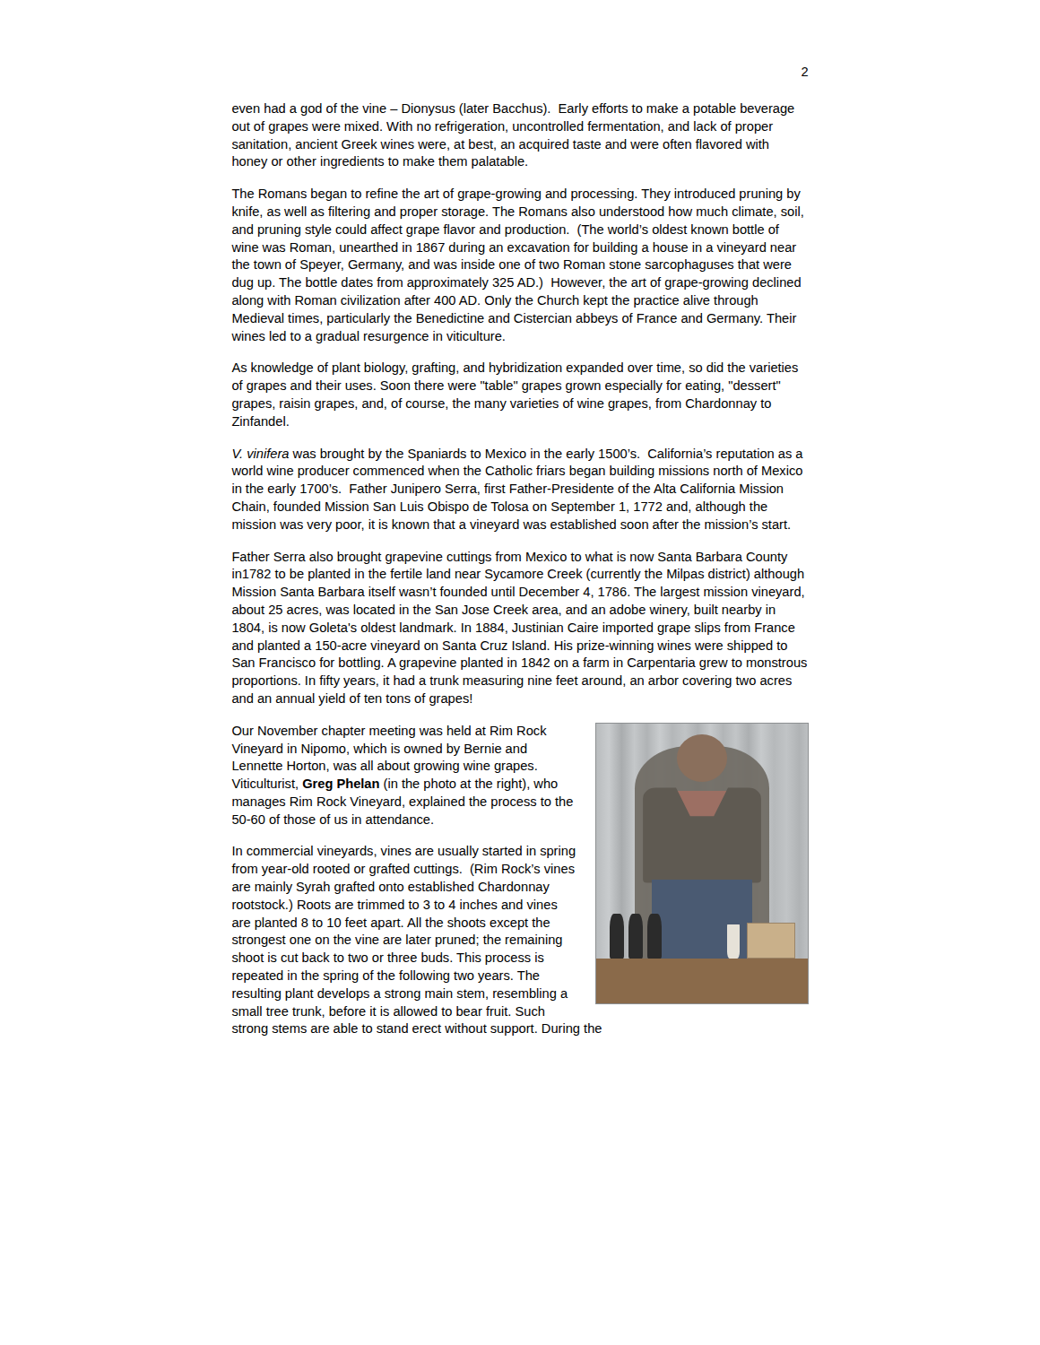2
even had a god of the vine – Dionysus (later Bacchus). Early efforts to make a potable beverage out of grapes were mixed. With no refrigeration, uncontrolled fermentation, and lack of proper sanitation, ancient Greek wines were, at best, an acquired taste and were often flavored with honey or other ingredients to make them palatable.
The Romans began to refine the art of grape-growing and processing. They introduced pruning by knife, as well as filtering and proper storage. The Romans also understood how much climate, soil, and pruning style could affect grape flavor and production. (The world’s oldest known bottle of wine was Roman, unearthed in 1867 during an excavation for building a house in a vineyard near the town of Speyer, Germany, and was inside one of two Roman stone sarcophaguses that were dug up. The bottle dates from approximately 325 AD.) However, the art of grape-growing declined along with Roman civilization after 400 AD. Only the Church kept the practice alive through Medieval times, particularly the Benedictine and Cistercian abbeys of France and Germany. Their wines led to a gradual resurgence in viticulture.
As knowledge of plant biology, grafting, and hybridization expanded over time, so did the varieties of grapes and their uses. Soon there were "table" grapes grown especially for eating, "dessert" grapes, raisin grapes, and, of course, the many varieties of wine grapes, from Chardonnay to Zinfandel.
V. vinifera was brought by the Spaniards to Mexico in the early 1500’s. California’s reputation as a world wine producer commenced when the Catholic friars began building missions north of Mexico in the early 1700’s. Father Junipero Serra, first Father-Presidente of the Alta California Mission Chain, founded Mission San Luis Obispo de Tolosa on September 1, 1772 and, although the mission was very poor, it is known that a vineyard was established soon after the mission’s start.
Father Serra also brought grapevine cuttings from Mexico to what is now Santa Barbara County in1782 to be planted in the fertile land near Sycamore Creek (currently the Milpas district) although Mission Santa Barbara itself wasn’t founded until December 4, 1786. The largest mission vineyard, about 25 acres, was located in the San Jose Creek area, and an adobe winery, built nearby in 1804, is now Goleta's oldest landmark. In 1884, Justinian Caire imported grape slips from France and planted a 150-acre vineyard on Santa Cruz Island. His prize-winning wines were shipped to San Francisco for bottling. A grapevine planted in 1842 on a farm in Carpentaria grew to monstrous proportions. In fifty years, it had a trunk measuring nine feet around, an arbor covering two acres and an annual yield of ten tons of grapes!
Our November chapter meeting was held at Rim Rock Vineyard in Nipomo, which is owned by Bernie and Lennette Horton, was all about growing wine grapes. Viticulturist, Greg Phelan (in the photo at the right), who manages Rim Rock Vineyard, explained the process to the 50-60 of those of us in attendance.
In commercial vineyards, vines are usually started in spring from year-old rooted or grafted cuttings. (Rim Rock’s vines are mainly Syrah grafted onto established Chardonnay rootstock.) Roots are trimmed to 3 to 4 inches and vines are planted 8 to 10 feet apart. All the shoots except the strongest one on the vine are later pruned; the remaining shoot is cut back to two or three buds. This process is repeated in the spring of the following two years. The resulting plant develops a strong main stem, resembling a small tree trunk, before it is allowed to bear fruit. Such strong stems are able to stand erect without support. During the